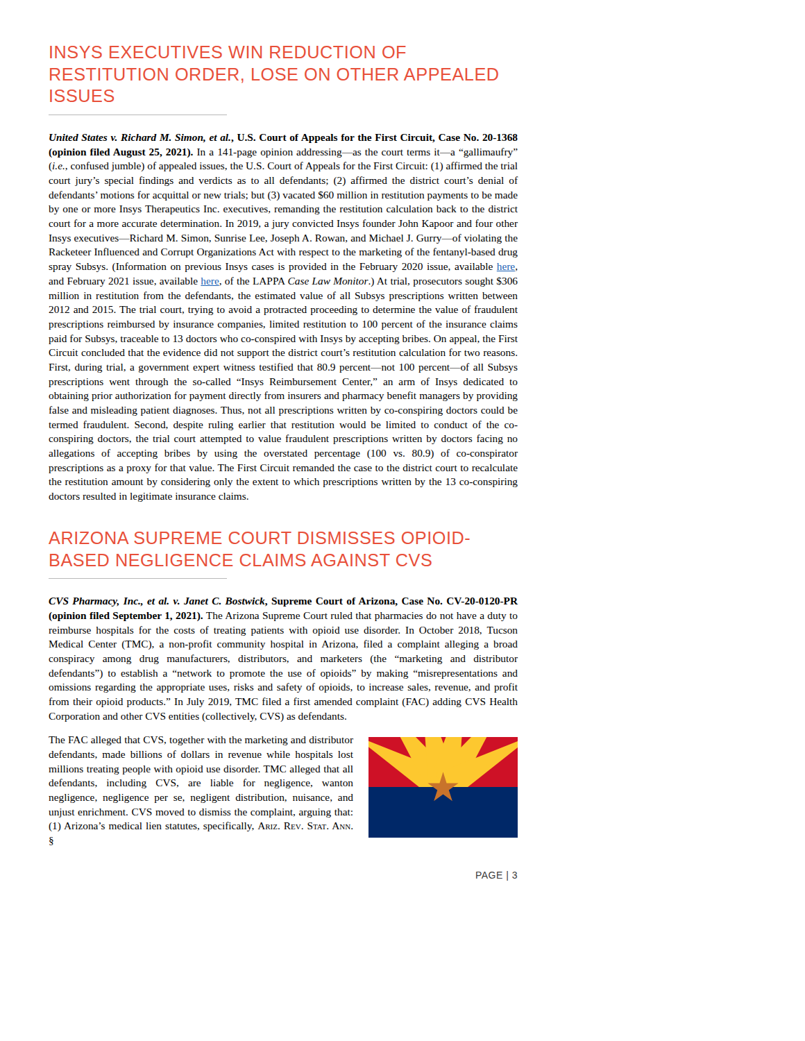Insys Executives Win Reduction of Restitution Order, Lose on Other Appealed Issues
United States v. Richard M. Simon, et al., U.S. Court of Appeals for the First Circuit, Case No. 20-1368 (opinion filed August 25, 2021). In a 141-page opinion addressing—as the court terms it—a “gallimaufry” (i.e., confused jumble) of appealed issues, the U.S. Court of Appeals for the First Circuit: (1) affirmed the trial court jury’s special findings and verdicts as to all defendants; (2) affirmed the district court’s denial of defendants’ motions for acquittal or new trials; but (3) vacated $60 million in restitution payments to be made by one or more Insys Therapeutics Inc. executives, remanding the restitution calculation back to the district court for a more accurate determination. In 2019, a jury convicted Insys founder John Kapoor and four other Insys executives—Richard M. Simon, Sunrise Lee, Joseph A. Rowan, and Michael J. Gurry—of violating the Racketeer Influenced and Corrupt Organizations Act with respect to the marketing of the fentanyl-based drug spray Subsys. (Information on previous Insys cases is provided in the February 2020 issue, available here, and February 2021 issue, available here, of the LAPPA Case Law Monitor.) At trial, prosecutors sought $306 million in restitution from the defendants, the estimated value of all Subsys prescriptions written between 2012 and 2015. The trial court, trying to avoid a protracted proceeding to determine the value of fraudulent prescriptions reimbursed by insurance companies, limited restitution to 100 percent of the insurance claims paid for Subsys, traceable to 13 doctors who co-conspired with Insys by accepting bribes. On appeal, the First Circuit concluded that the evidence did not support the district court’s restitution calculation for two reasons. First, during trial, a government expert witness testified that 80.9 percent—not 100 percent—of all Subsys prescriptions went through the so-called “Insys Reimbursement Center,” an arm of Insys dedicated to obtaining prior authorization for payment directly from insurers and pharmacy benefit managers by providing false and misleading patient diagnoses. Thus, not all prescriptions written by co-conspiring doctors could be termed fraudulent. Second, despite ruling earlier that restitution would be limited to conduct of the co-conspiring doctors, the trial court attempted to value fraudulent prescriptions written by doctors facing no allegations of accepting bribes by using the overstated percentage (100 vs. 80.9) of co-conspirator prescriptions as a proxy for that value. The First Circuit remanded the case to the district court to recalculate the restitution amount by considering only the extent to which prescriptions written by the 13 co-conspiring doctors resulted in legitimate insurance claims.
Arizona Supreme Court Dismisses Opioid-Based Negligence Claims Against CVS
CVS Pharmacy, Inc., et al. v. Janet C. Bostwick, Supreme Court of Arizona, Case No. CV-20-0120-PR (opinion filed September 1, 2021). The Arizona Supreme Court ruled that pharmacies do not have a duty to reimburse hospitals for the costs of treating patients with opioid use disorder. In October 2018, Tucson Medical Center (TMC), a non-profit community hospital in Arizona, filed a complaint alleging a broad conspiracy among drug manufacturers, distributors, and marketers (the “marketing and distributor defendants”) to establish a “network to promote the use of opioids” by making “misrepresentations and omissions regarding the appropriate uses, risks and safety of opioids, to increase sales, revenue, and profit from their opioid products.” In July 2019, TMC filed a first amended complaint (FAC) adding CVS Health Corporation and other CVS entities (collectively, CVS) as defendants.
The FAC alleged that CVS, together with the marketing and distributor defendants, made billions of dollars in revenue while hospitals lost millions treating people with opioid use disorder. TMC alleged that all defendants, including CVS, are liable for negligence, wanton negligence, negligence per se, negligent distribution, nuisance, and unjust enrichment. CVS moved to dismiss the complaint, arguing that: (1) Arizona’s medical lien statutes, specifically, Ariz. Rev. Stat. Ann. §
PAGE | 3